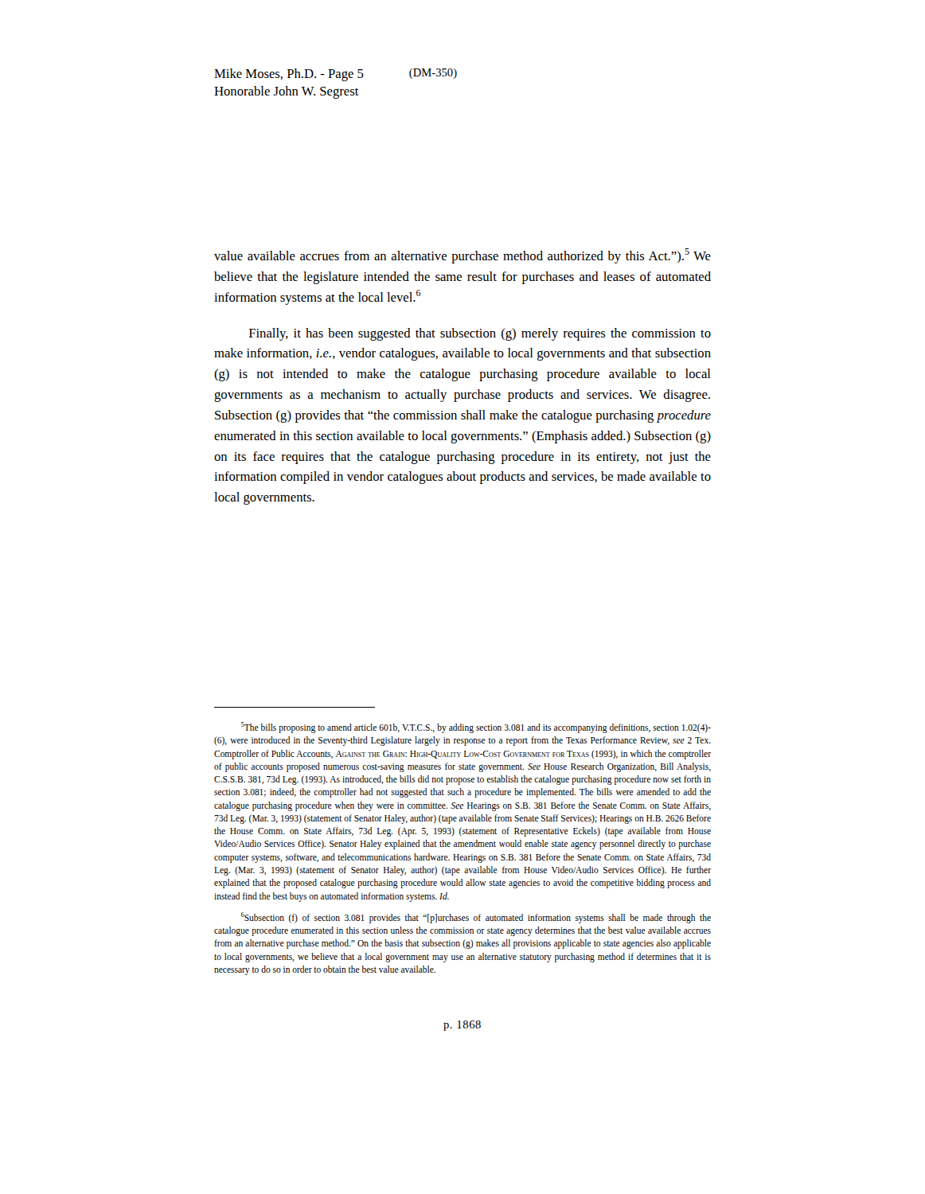(DM-350) Mike Moses, Ph.D. - Page 5
Honorable John W. Segrest
value available accrues from an alternative purchase method authorized by this Act.”).5 We believe that the legislature intended the same result for purchases and leases of automated information systems at the local level.6
Finally, it has been suggested that subsection (g) merely requires the commission to make information, i.e., vendor catalogues, available to local governments and that subsection (g) is not intended to make the catalogue purchasing procedure available to local governments as a mechanism to actually purchase products and services. We disagree. Subsection (g) provides that “the commission shall make the catalogue purchasing procedure enumerated in this section available to local governments.” (Emphasis added.) Subsection (g) on its face requires that the catalogue purchasing procedure in its entirety, not just the information compiled in vendor catalogues about products and services, be made available to local governments.
5The bills proposing to amend article 601b, V.T.C.S., by adding section 3.081 and its accompanying definitions, section 1.02(4)-(6), were introduced in the Seventy-third Legislature largely in response to a report from the Texas Performance Review, see 2 Tex. Comptroller of Public Accounts, Against the Grain: High-Quality Low-Cost Government for Texas (1993), in which the comptroller of public accounts proposed numerous cost-saving measures for state government. See House Research Organization, Bill Analysis, C.S.S.B. 381, 73d Leg. (1993). As introduced, the bills did not propose to establish the catalogue purchasing procedure now set forth in section 3.081; indeed, the comptroller had not suggested that such a procedure be implemented. The bills were amended to add the catalogue purchasing procedure when they were in committee. See Hearings on S.B. 381 Before the Senate Comm. on State Affairs, 73d Leg. (Mar. 3, 1993) (statement of Senator Haley, author) (tape available from Senate Staff Services); Hearings on H.B. 2626 Before the House Comm. on State Affairs, 73d Leg. (Apr. 5, 1993) (statement of Representative Eckels) (tape available from House Video/Audio Services Office). Senator Haley explained that the amendment would enable state agency personnel directly to purchase computer systems, software, and telecommunications hardware. Hearings on S.B. 381 Before the Senate Comm. on State Affairs, 73d Leg. (Mar. 3, 1993) (statement of Senator Haley, author) (tape available from House Video/Audio Services Office). He further explained that the proposed catalogue purchasing procedure would allow state agencies to avoid the competitive bidding process and instead find the best buys on automated information systems. Id.
6Subsection (f) of section 3.081 provides that “[p]urchases of automated information systems shall be made through the catalogue procedure enumerated in this section unless the commission or state agency determines that the best value available accrues from an alternative purchase method.” On the basis that subsection (g) makes all provisions applicable to state agencies also applicable to local governments, we believe that a local government may use an alternative statutory purchasing method if determines that it is necessary to do so in order to obtain the best value available.
p. 1868